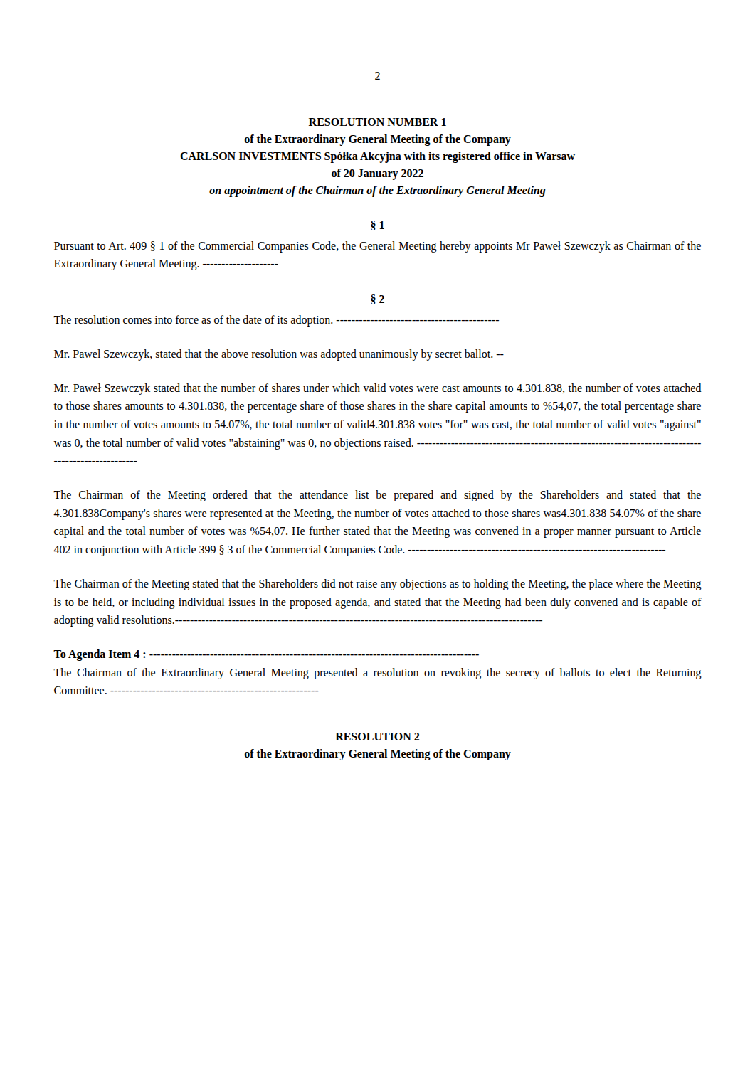2
RESOLUTION NUMBER 1
of the Extraordinary General Meeting of the Company
CARLSON INVESTMENTS Spółka Akcyjna with its registered office in Warsaw
of 20 January 2022
on appointment of the Chairman of the Extraordinary General Meeting
§ 1
Pursuant to Art. 409 § 1 of the Commercial Companies Code, the General Meeting hereby appoints Mr Paweł Szewczyk as Chairman of the Extraordinary General Meeting. --------------------
§ 2
The resolution comes into force as of the date of its adoption. -------------------------------------------
Mr. Pawel Szewczyk, stated that the above resolution was adopted unanimously by secret ballot. --
Mr. Paweł Szewczyk stated that the number of shares under which valid votes were cast amounts to 4.301.838, the number of votes attached to those shares amounts to 4.301.838, the percentage share of those shares in the share capital amounts to %54,07, the total percentage share in the number of votes amounts to 54.07%, the total number of valid4.301.838 votes "for" was cast, the total number of valid votes "against" was 0, the total number of valid votes "abstaining" was 0, no objections raised. -------------------------------------------------------------------------------------------------
The Chairman of the Meeting ordered that the attendance list be prepared and signed by the Shareholders and stated that the 4.301.838Company's shares were represented at the Meeting, the number of votes attached to those shares was4.301.838 54.07% of the share capital and the total number of votes was %54,07. He further stated that the Meeting was convened in a proper manner pursuant to Article 402 in conjunction with Article 399 § 3 of the Commercial Companies Code. --------------------------------------------------------------------
The Chairman of the Meeting stated that the Shareholders did not raise any objections as to holding the Meeting, the place where the Meeting is to be held, or including individual issues in the proposed agenda, and stated that the Meeting had been duly convened and is capable of adopting valid resolutions.-------------------------------------------------------------------------------------------------
To Agenda Item 4 : ---------------------------------------------------------------------------------------
The Chairman of the Extraordinary General Meeting presented a resolution on revoking the secrecy of ballots to elect the Returning Committee. -------------------------------------------------------
RESOLUTION 2
of the Extraordinary General Meeting of the Company